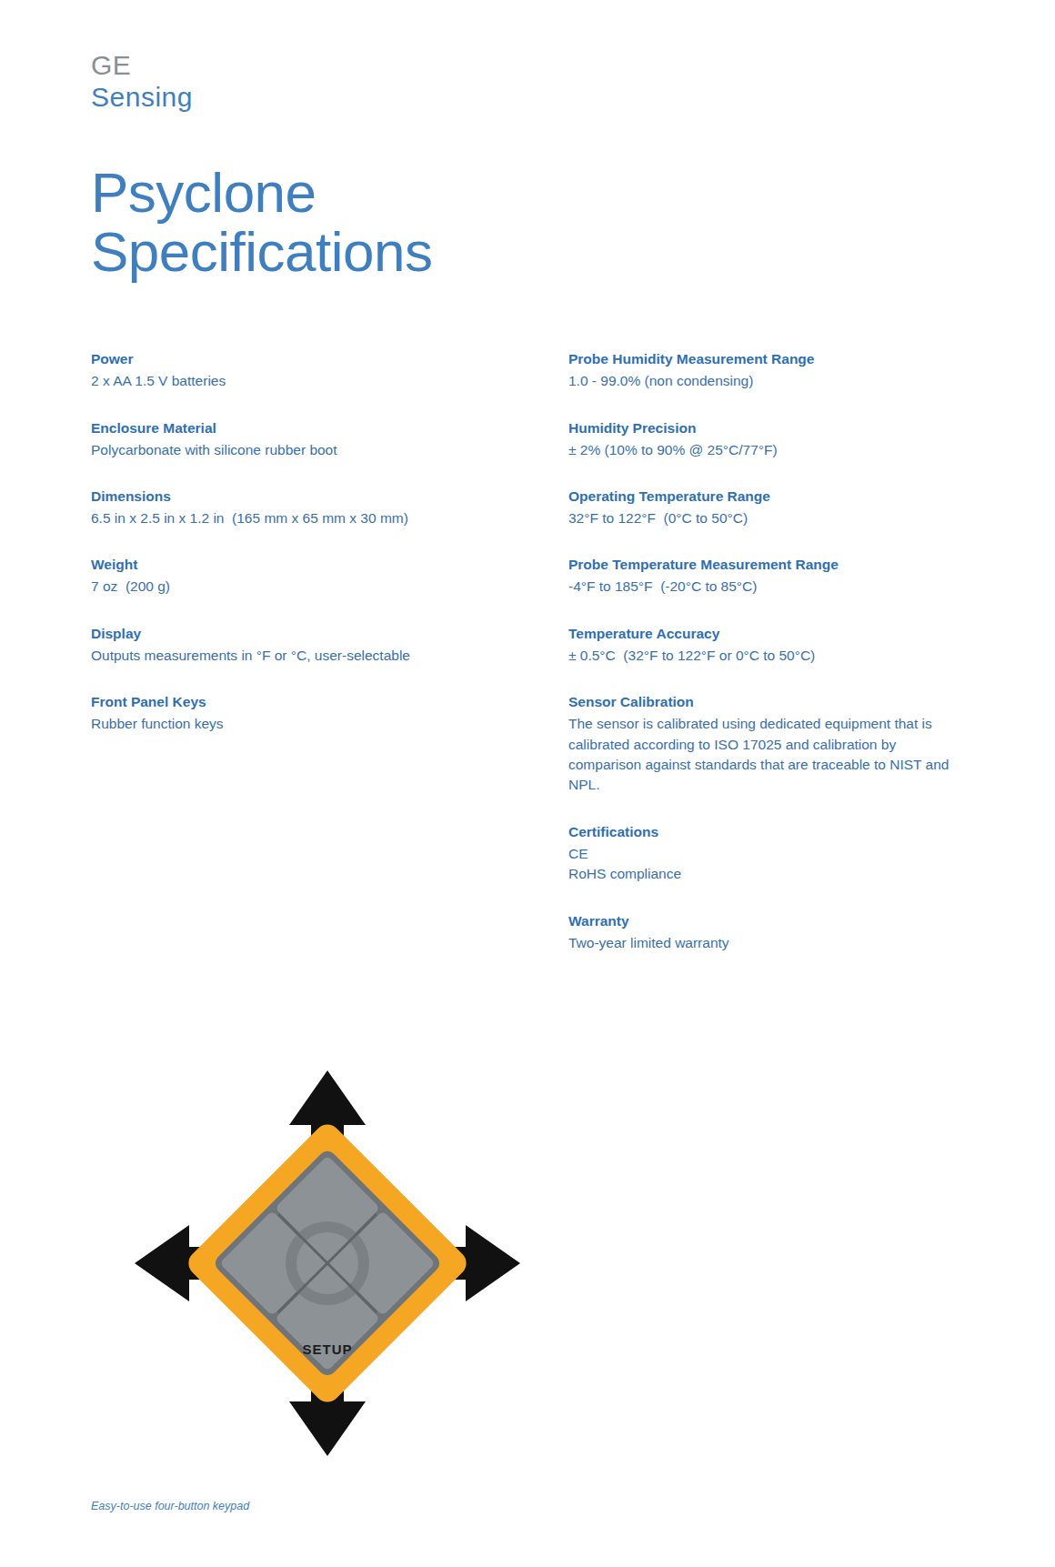GE Sensing
Psyclone Specifications
Power
2 x AA 1.5 V batteries
Enclosure Material
Polycarbonate with silicone rubber boot
Dimensions
6.5 in x 2.5 in x 1.2 in (165 mm x 65 mm x 30 mm)
Weight
7 oz (200 g)
Display
Outputs measurements in °F or °C, user-selectable
Front Panel Keys
Rubber function keys
Probe Humidity Measurement Range
1.0 - 99.0% (non condensing)
Humidity Precision
± 2% (10% to 90% @ 25°C/77°F)
Operating Temperature Range
32°F to 122°F (0°C to 50°C)
Probe Temperature Measurement Range
-4°F to 185°F (-20°C to 85°C)
Temperature Accuracy
± 0.5°C (32°F to 122°F or 0°C to 50°C)
Sensor Calibration
The sensor is calibrated using dedicated equipment that is calibrated according to ISO 17025 and calibration by comparison against standards that are traceable to NIST and NPL.
Certifications
CE
RoHS compliance
Warranty
Two-year limited warranty
SETUP
Easy-to-use four-button keypad